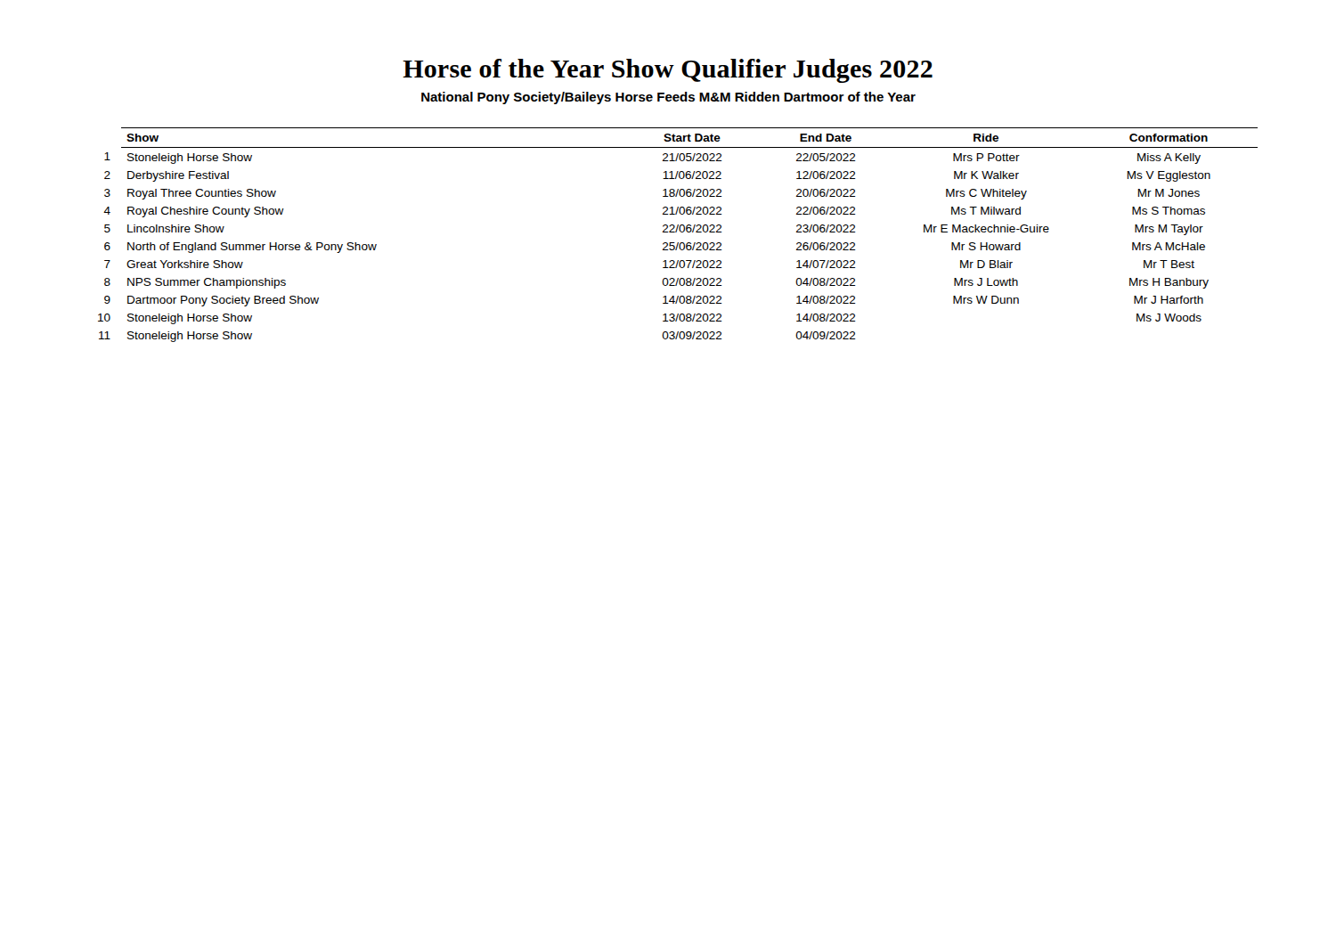Horse of the Year Show Qualifier Judges 2022
National Pony Society/Baileys Horse Feeds M&M Ridden Dartmoor of the Year
| | Show | Start Date | End Date | Ride | Conformation |
| --- | --- | --- | --- | --- | --- |
| 1 | Stoneleigh Horse Show | 21/05/2022 | 22/05/2022 | Mrs P Potter | Miss A Kelly |
| 2 | Derbyshire Festival | 11/06/2022 | 12/06/2022 | Mr K Walker | Ms V Eggleston |
| 3 | Royal Three Counties Show | 18/06/2022 | 20/06/2022 | Mrs C Whiteley | Mr M Jones |
| 4 | Royal Cheshire County Show | 21/06/2022 | 22/06/2022 | Ms T Milward | Ms S Thomas |
| 5 | Lincolnshire Show | 22/06/2022 | 23/06/2022 | Mr E Mackechnie-Guire | Mrs M Taylor |
| 6 | North of England Summer Horse & Pony Show | 25/06/2022 | 26/06/2022 | Mr S Howard | Mrs A McHale |
| 7 | Great Yorkshire Show | 12/07/2022 | 14/07/2022 | Mr D Blair | Mr T Best |
| 8 | NPS Summer Championships | 02/08/2022 | 04/08/2022 | Mrs J Lowth | Mrs H Banbury |
| 9 | Dartmoor Pony Society Breed Show | 14/08/2022 | 14/08/2022 | Mrs W Dunn | Mr J Harforth |
| 10 | Stoneleigh Horse Show | 13/08/2022 | 14/08/2022 | | Ms J Woods |
| 11 | Stoneleigh Horse Show | 03/09/2022 | 04/09/2022 | | |